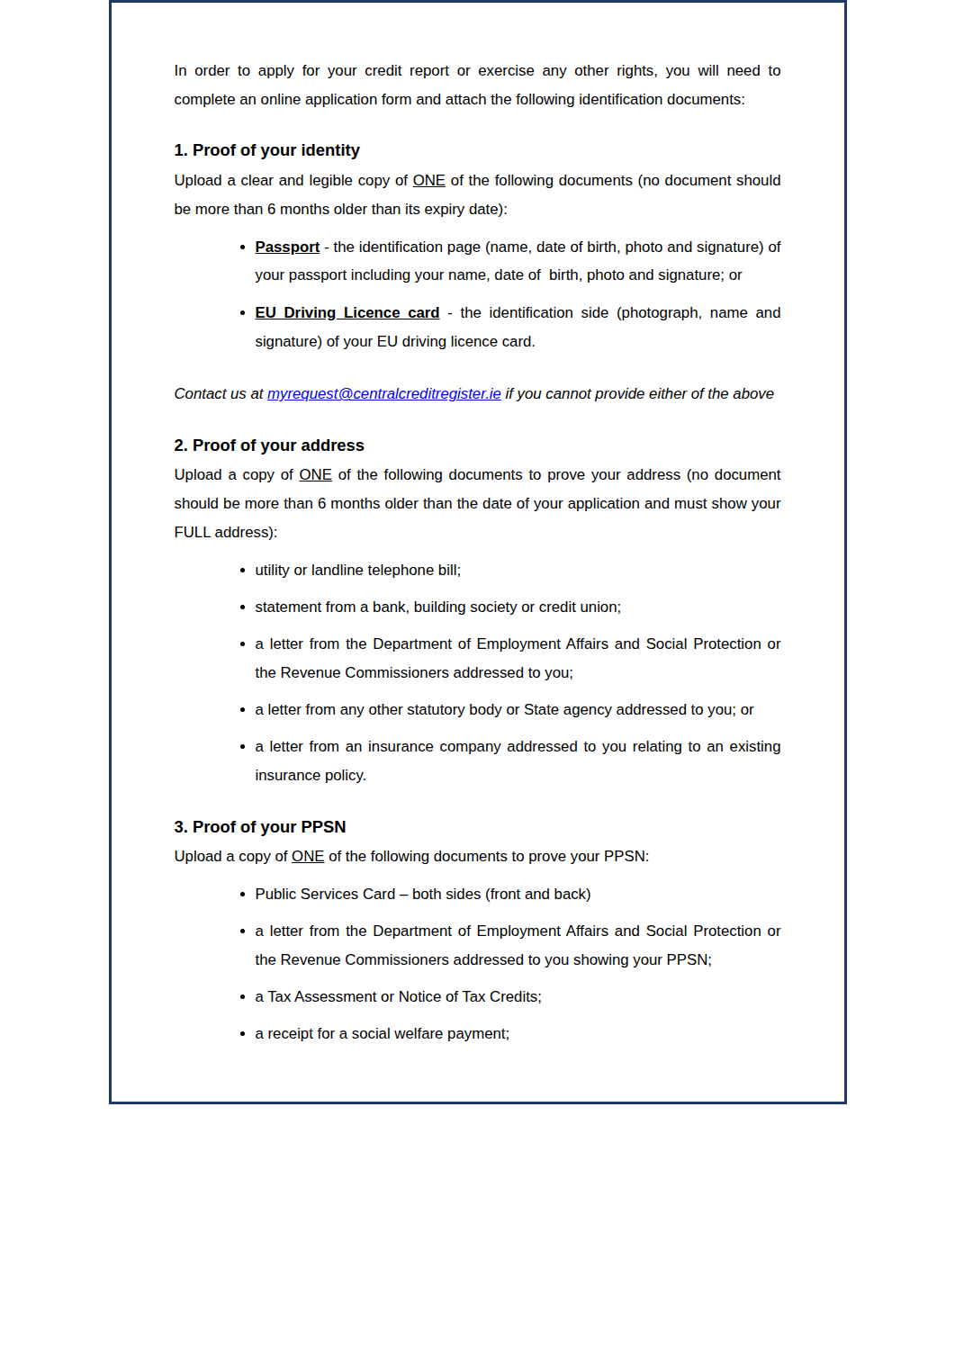In order to apply for your credit report or exercise any other rights, you will need to complete an online application form and attach the following identification documents:
1. Proof of your identity
Upload a clear and legible copy of ONE of the following documents (no document should be more than 6 months older than its expiry date):
Passport - the identification page (name, date of birth, photo and signature) of your passport including your name, date of birth, photo and signature; or
EU Driving Licence card - the identification side (photograph, name and signature) of your EU driving licence card.
Contact us at myrequest@centralcreditregister.ie if you cannot provide either of the above
2. Proof of your address
Upload a copy of ONE of the following documents to prove your address (no document should be more than 6 months older than the date of your application and must show your FULL address):
utility or landline telephone bill;
statement from a bank, building society or credit union;
a letter from the Department of Employment Affairs and Social Protection or the Revenue Commissioners addressed to you;
a letter from any other statutory body or State agency addressed to you; or
a letter from an insurance company addressed to you relating to an existing insurance policy.
3. Proof of your PPSN
Upload a copy of ONE of the following documents to prove your PPSN:
Public Services Card – both sides (front and back)
a letter from the Department of Employment Affairs and Social Protection or the Revenue Commissioners addressed to you showing your PPSN;
a Tax Assessment or Notice of Tax Credits;
a receipt for a social welfare payment;